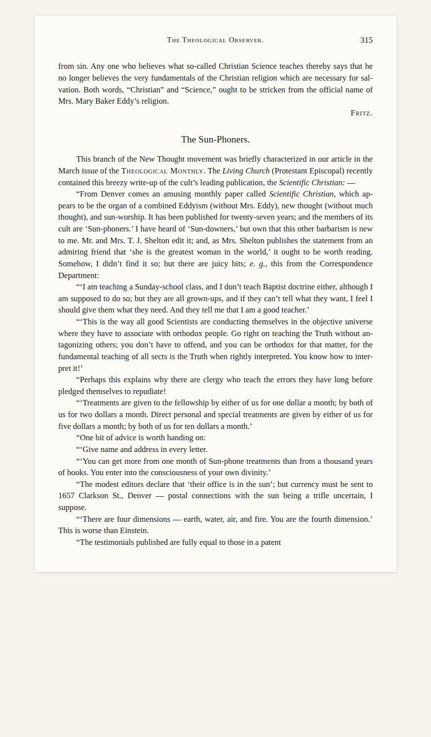The Theological Observer. 315
from sin. Any one who believes what so-called Christian Science teaches thereby says that he no longer believes the very fundamentals of the Christian religion which are necessary for salvation. Both words, “Christian” and “Science,” ought to be stricken from the official name of Mrs. Mary Baker Eddy’s religion. Fritz.
The Sun-Phoners.
This branch of the New Thought movement was briefly characterized in our article in the March issue of the Theological Monthly. The Living Church (Protestant Episcopal) recently contained this breezy write-up of the cult’s leading publication, the Scientific Christian: —
“From Denver comes an amusing monthly paper called Scientific Christian, which appears to be the organ of a combined Eddyism (without Mrs. Eddy), new thought (without much thought), and sun-worship. It has been published for twenty-seven years; and the members of its cult are ‘Sun-phoners.’ I have heard of ‘Sun-downers,’ but own that this other barbarism is new to me. Mr. and Mrs. T. J. Shelton edit it; and, as Mrs. Shelton publishes the statement from an admiring friend that ‘she is the greatest woman in the world,’ it ought to be worth reading. Somehow, I didn’t find it so; but there are juicy bits; e. g., this from the Correspondence Department:
“‘I am teaching a Sunday-school class, and I don’t teach Baptist doctrine either, although I am supposed to do so; but they are all grown-ups, and if they can’t tell what they want, I feel I should give them what they need. And they tell me that I am a good teacher.’
“‘This is the way all good Scientists are conducting themselves in the objective universe where they have to associate with orthodox people. Go right on teaching the Truth without antagonizing others; you don’t have to offend, and you can be orthodox for that matter, for the fundamental teaching of all sects is the Truth when rightly interpreted. You know how to interpret it!’
“Perhaps this explains why there are clergy who teach the errors they have long before pledged themselves to repudiate!
“‘Treatments are given to the fellowship by either of us for one dollar a month; by both of us for two dollars a month. Direct personal and special treatments are given by either of us for five dollars a month; by both of us for ten dollars a month.’
“One bit of advice is worth handing on:
“‘Give name and address in every letter.
“‘You can get more from one month of Sun-phone treatments than from a thousand years of books. You enter into the consciousness of your own divinity.’
“The modest editors declare that ‘their office is in the sun’; but currency must be sent to 1657 Clarkson St., Denver — postal connections with the sun being a trifle uncertain, I suppose.
“‘There are four dimensions — earth, water, air, and fire. You are the fourth dimension.’ This is worse than Einstein.
“The testimonials published are fully equal to those in a patent